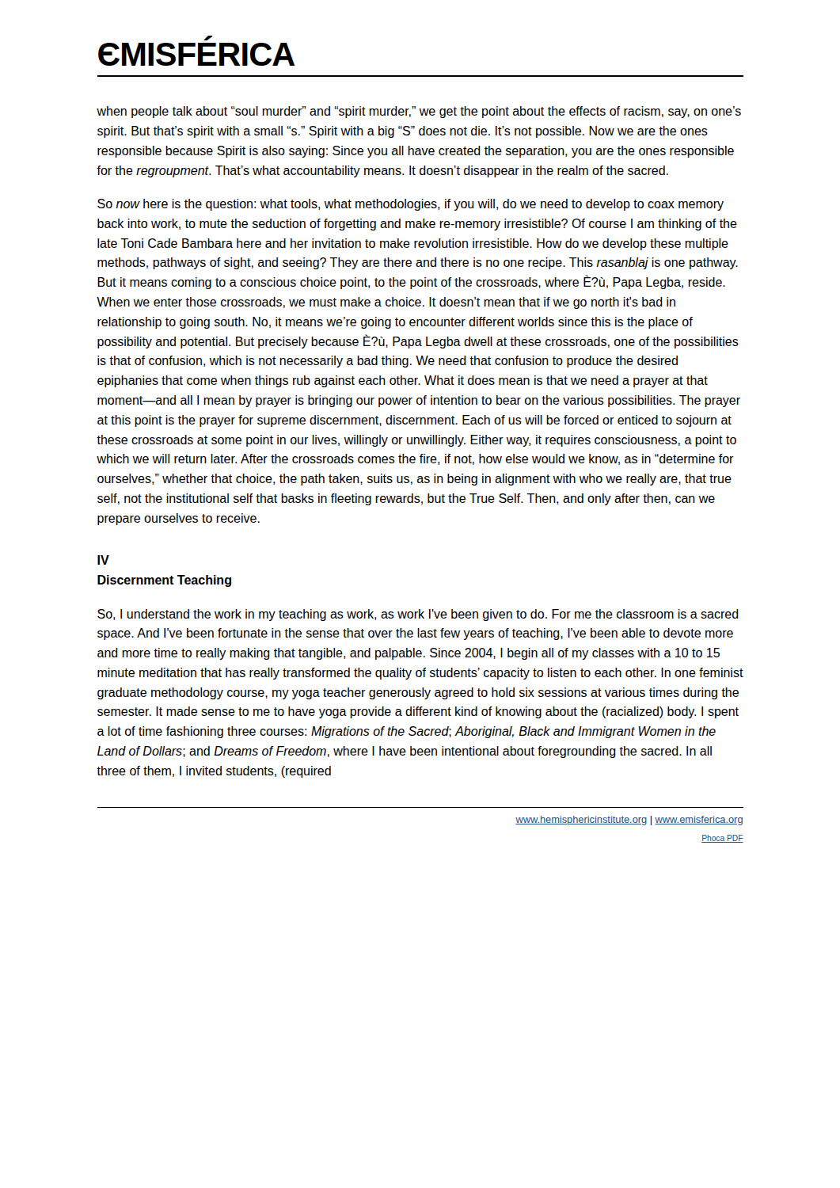ЄMISFÉRICA
when people talk about “soul murder” and “spirit murder,” we get the point about the effects of racism, say, on one’s spirit. But that’s spirit with a small “s.” Spirit with a big “S” does not die. It’s not possible. Now we are the ones responsible because Spirit is also saying: Since you all have created the separation, you are the ones responsible for the regroupment. That’s what accountability means. It doesn’t disappear in the realm of the sacred.
So now here is the question: what tools, what methodologies, if you will, do we need to develop to coax memory back into work, to mute the seduction of forgetting and make re-memory irresistible? Of course I am thinking of the late Toni Cade Bambara here and her invitation to make revolution irresistible. How do we develop these multiple methods, pathways of sight, and seeing? They are there and there is no one recipe. This rasanblaj is one pathway. But it means coming to a conscious choice point, to the point of the crossroads, where È?ù, Papa Legba, reside. When we enter those crossroads, we must make a choice. It doesn’t mean that if we go north it's bad in relationship to going south. No, it means we’re going to encounter different worlds since this is the place of possibility and potential. But precisely because È?ù, Papa Legba dwell at these crossroads, one of the possibilities is that of confusion, which is not necessarily a bad thing. We need that confusion to produce the desired epiphanies that come when things rub against each other. What it does mean is that we need a prayer at that moment—and all I mean by prayer is bringing our power of intention to bear on the various possibilities. The prayer at this point is the prayer for supreme discernment, discernment. Each of us will be forced or enticed to sojourn at these crossroads at some point in our lives, willingly or unwillingly. Either way, it requires consciousness, a point to which we will return later. After the crossroads comes the fire, if not, how else would we know, as in “determine for ourselves,” whether that choice, the path taken, suits us, as in being in alignment with who we really are, that true self, not the institutional self that basks in fleeting rewards, but the True Self. Then, and only after then, can we prepare ourselves to receive.
IV
Discernment Teaching
So, I understand the work in my teaching as work, as work I've been given to do. For me the classroom is a sacred space. And I've been fortunate in the sense that over the last few years of teaching, I've been able to devote more and more time to really making that tangible, and palpable. Since 2004, I begin all of my classes with a 10 to 15 minute meditation that has really transformed the quality of students’ capacity to listen to each other. In one feminist graduate methodology course, my yoga teacher generously agreed to hold six sessions at various times during the semester. It made sense to me to have yoga provide a different kind of knowing about the (racialized) body. I spent a lot of time fashioning three courses: Migrations of the Sacred; Aboriginal, Black and Immigrant Women in the Land of Dollars; and Dreams of Freedom, where I have been intentional about foregrounding the sacred. In all three of them, I invited students, (required
www.hemisphericinstitute.org | www.emisferica.org
Phoca PDF